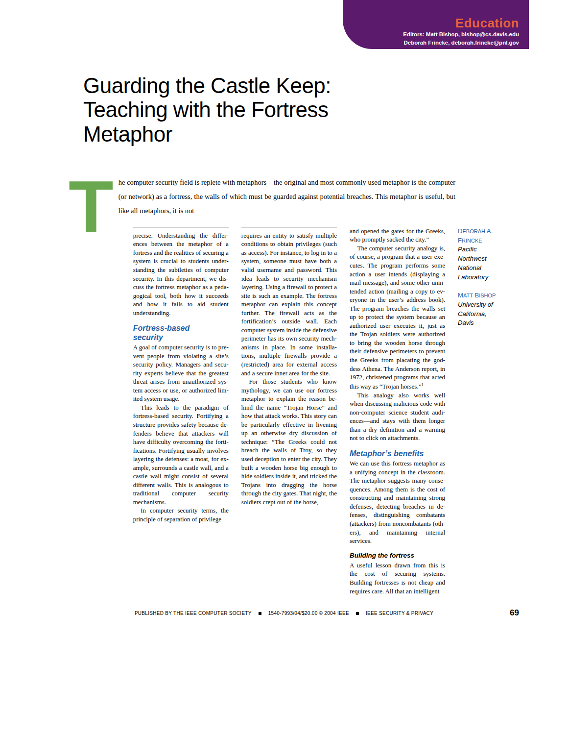Education
Editors: Matt Bishop, bishop@cs.davis.edu
Deborah Frincke, deborah.frincke@pnl.gov
Guarding the Castle Keep:
Teaching with the Fortress
Metaphor
T
he computer security field is replete with metaphors—the original and most commonly used metaphor is the computer (or network) as a fortress, the walls of which must be guarded against potential breaches. This metaphor is useful, but like all metaphors, it is not
precise. Understanding the differences between the metaphor of a fortress and the realities of securing a system is crucial to students understanding the subtleties of computer security. In this department, we discuss the fortress metaphor as a pedagogical tool, both how it succeeds and how it fails to aid student understanding.
Fortress-based
security
A goal of computer security is to prevent people from violating a site’s security policy. Managers and security experts believe that the greatest threat arises from unauthorized system access or use, or authorized limited system usage.
This leads to the paradigm of fortress-based security. Fortifying a structure provides safety because defenders believe that attackers will have difficulty overcoming the fortifications. Fortifying usually involves layering the defenses: a moat, for example, surrounds a castle wall, and a castle wall might consist of several different walls. This is analogous to traditional computer security mechanisms.
In computer security terms, the principle of separation of privilege
requires an entity to satisfy multiple conditions to obtain privileges (such as access). For instance, to log in to a system, someone must have both a valid username and password. This idea leads to security mechanism layering. Using a firewall to protect a site is such an example. The fortress metaphor can explain this concept further. The firewall acts as the fortification’s outside wall. Each computer system inside the defensive perimeter has its own security mechanisms in place. In some installations, multiple firewalls provide a (restricted) area for external access and a secure inner area for the site.
For those students who know mythology, we can use our fortress metaphor to explain the reason behind the name “Trojan Horse” and how that attack works. This story can be particularly effective in livening up an otherwise dry discussion of technique: “The Greeks could not breach the walls of Troy, so they used deception to enter the city. They built a wooden horse big enough to hide soldiers inside it, and tricked the Trojans into dragging the horse through the city gates. That night, the soldiers crept out of the horse,
and opened the gates for the Greeks, who promptly sacked the city.”
The computer security analogy is, of course, a program that a user executes. The program performs some action a user intends (displaying a mail message), and some other unintended action (mailing a copy to everyone in the user’s address book). The program breaches the walls set up to protect the system because an authorized user executes it, just as the Trojan soldiers were authorized to bring the wooden horse through their defensive perimeters to prevent the Greeks from placating the goddess Athena. The Anderson report, in 1972, christened programs that acted this way as “Trojan horses.”1
This analogy also works well when discussing malicious code with non-computer science student audiences—and stays with them longer than a dry definition and a warning not to click on attachments.
Metaphor’s benefits
We can use this fortress metaphor as a unifying concept in the classroom. The metaphor suggests many consequences. Among them is the cost of constructing and maintaining strong defenses, detecting breaches in defenses, distinguishing combatants (attackers) from noncombatants (others), and maintaining internal services.
Building the fortress
A useful lesson drawn from this is the cost of securing systems. Building fortresses is not cheap and requires care. All that an intelligent
DEBORAH A.
FRINCKE
Pacific
Northwest
National
Laboratory
MATT BISHOP
University of
California,
Davis
PUBLISHED BY THE IEEE COMPUTER SOCIETY 1540-7993/04/$20.00 © 2004 IEEE IEEE SECURITY & PRIVACY 69